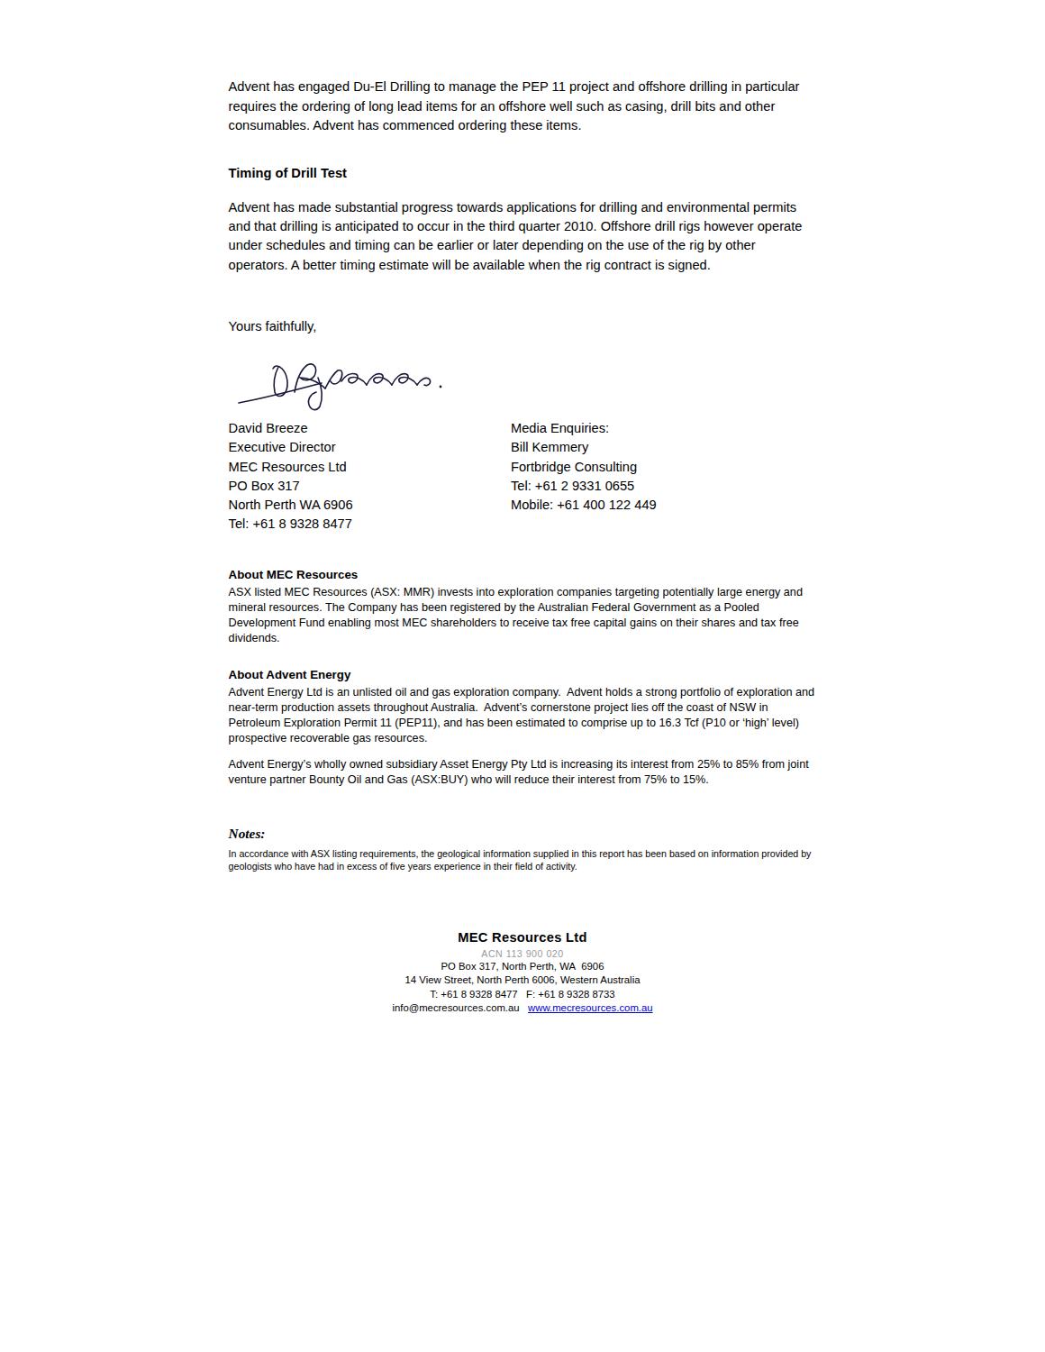Advent has engaged Du-El Drilling to manage the PEP 11 project and offshore drilling in particular requires the ordering of long lead items for an offshore well such as casing, drill bits and other consumables. Advent has commenced ordering these items.
Timing of Drill Test
Advent has made substantial progress towards applications for drilling and environmental permits and that drilling is anticipated to occur in the third quarter 2010. Offshore drill rigs however operate under schedules and timing can be earlier or later depending on the use of the rig by other operators. A better timing estimate will be available when the rig contract is signed.
Yours faithfully,
| David Breeze | Media Enquiries: |
| Executive Director | Bill Kemmery |
| MEC Resources Ltd | Fortbridge Consulting |
| PO Box 317 | Tel: +61 2 9331 0655 |
| North Perth WA 6906 | Mobile: +61 400 122 449 |
| Tel: +61 8 9328 8477 | |
About MEC Resources
ASX listed MEC Resources (ASX: MMR) invests into exploration companies targeting potentially large energy and mineral resources. The Company has been registered by the Australian Federal Government as a Pooled Development Fund enabling most MEC shareholders to receive tax free capital gains on their shares and tax free dividends.
About Advent Energy
Advent Energy Ltd is an unlisted oil and gas exploration company. Advent holds a strong portfolio of exploration and near-term production assets throughout Australia. Advent’s cornerstone project lies off the coast of NSW in Petroleum Exploration Permit 11 (PEP11), and has been estimated to comprise up to 16.3 Tcf (P10 or ‘high’ level) prospective recoverable gas resources.
Advent Energy’s wholly owned subsidiary Asset Energy Pty Ltd is increasing its interest from 25% to 85% from joint venture partner Bounty Oil and Gas (ASX:BUY) who will reduce their interest from 75% to 15%.
Notes:
In accordance with ASX listing requirements, the geological information supplied in this report has been based on information provided by geologists who have had in excess of five years experience in their field of activity.
MEC Resources Ltd
ACN 113 900 020
PO Box 317, North Perth, WA 6906
14 View Street, North Perth 6006, Western Australia
T: +61 8 9328 8477 F: +61 8 9328 8733
info@mecresources.com.au www.mecresources.com.au